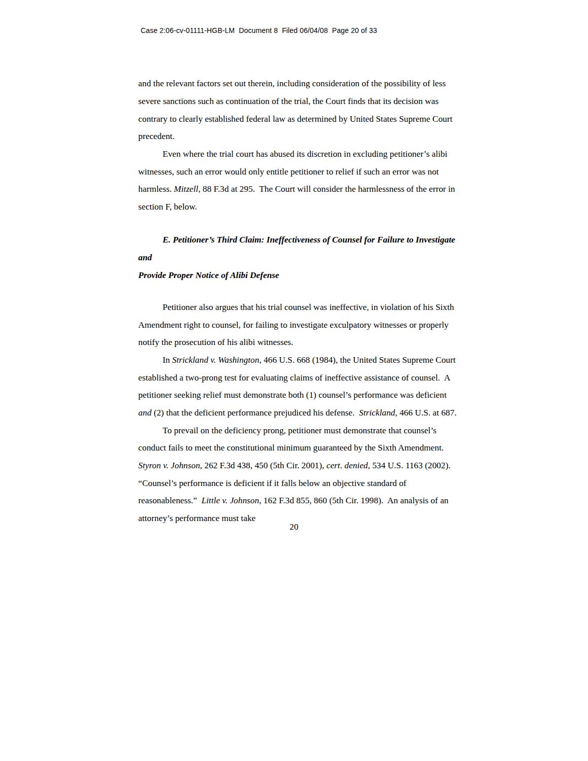Case 2:06-cv-01111-HGB-LM Document 8 Filed 06/04/08 Page 20 of 33
and the relevant factors set out therein, including consideration of the possibility of less severe sanctions such as continuation of the trial, the Court finds that its decision was contrary to clearly established federal law as determined by United States Supreme Court precedent.
Even where the trial court has abused its discretion in excluding petitioner’s alibi witnesses, such an error would only entitle petitioner to relief if such an error was not harmless. Mitzell, 88 F.3d at 295. The Court will consider the harmlessness of the error in section F, below.
E. Petitioner’s Third Claim: Ineffectiveness of Counsel for Failure to Investigate and Provide Proper Notice of Alibi Defense
Petitioner also argues that his trial counsel was ineffective, in violation of his Sixth Amendment right to counsel, for failing to investigate exculpatory witnesses or properly notify the prosecution of his alibi witnesses.
In Strickland v. Washington, 466 U.S. 668 (1984), the United States Supreme Court established a two-prong test for evaluating claims of ineffective assistance of counsel. A petitioner seeking relief must demonstrate both (1) counsel’s performance was deficient and (2) that the deficient performance prejudiced his defense. Strickland, 466 U.S. at 687.
To prevail on the deficiency prong, petitioner must demonstrate that counsel’s conduct fails to meet the constitutional minimum guaranteed by the Sixth Amendment. Styron v. Johnson, 262 F.3d 438, 450 (5th Cir. 2001), cert. denied, 534 U.S. 1163 (2002). “Counsel’s performance is deficient if it falls below an objective standard of reasonableness.” Little v. Johnson, 162 F.3d 855, 860 (5th Cir. 1998). An analysis of an attorney’s performance must take
20